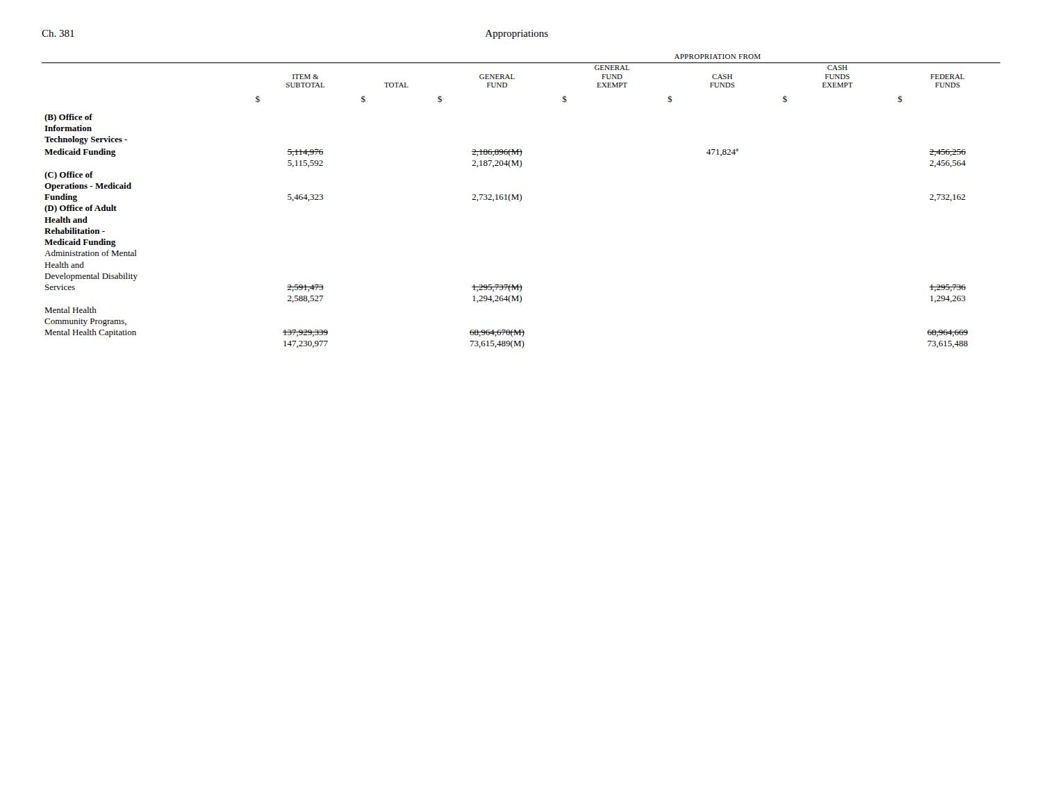Ch. 381
Appropriations
| | | | APPROPRIATION FROM |
| | ITEM & SUBTOTAL | TOTAL | GENERAL FUND | GENERAL FUND EXEMPT | CASH FUNDS | CASH FUNDS EXEMPT | FEDERAL FUNDS |
| | $ | $ | $ | $ | $ | $ | $ |
| (B) Office of Information Technology Services - | | | | | | | |
| Medicaid Funding | 5,114,976 | | 2,186,896(M) | | 471,824 a | | 2,456,256 |
| | 5,115,592 | | 2,187,204(M) | | | | 2,456,564 |
| (C) Office of Operations - Medicaid | | | | | | | |
| Funding | 5,464,323 | | 2,732,161(M) | | | | 2,732,162 |
| (D) Office of Adult Health and Rehabilitation - Medicaid Funding | | | | | | | |
| Administration of Mental Health and Developmental Disability | | | | | | | |
| Services | 2,591,473 | | 1,295,737(M) | | | | 1,295,736 |
| | 2,588,527 | | 1,294,264(M) | | | | 1,294,263 |
| Mental Health Community Programs, | | | | | | | |
| Mental Health Capitation | 137,929,339 | | 68,964,670(M) | | | | 68,964,669 |
| | 147,230,977 | | 73,615,489(M) | | | | 73,615,488 |